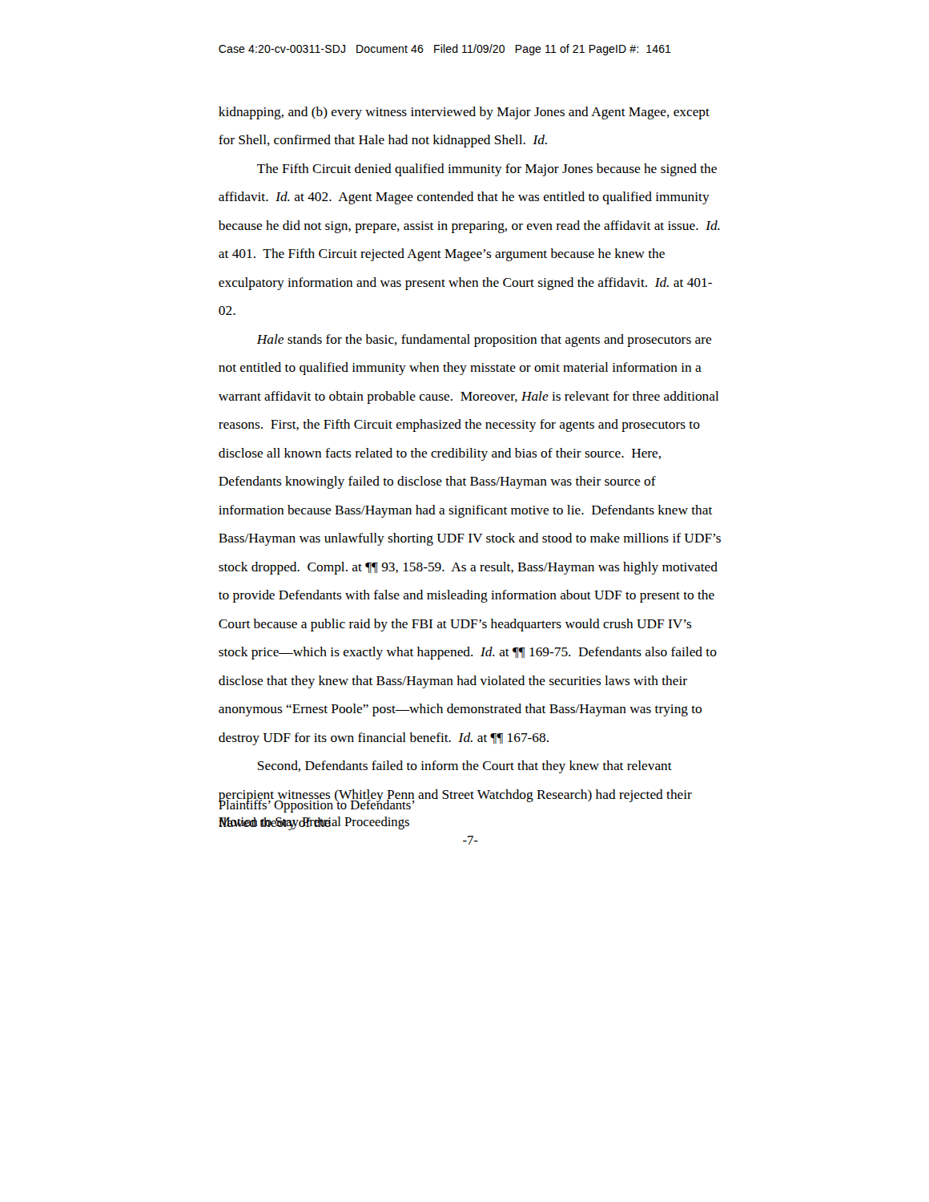Case 4:20-cv-00311-SDJ Document 46 Filed 11/09/20 Page 11 of 21 PageID #: 1461
kidnapping, and (b) every witness interviewed by Major Jones and Agent Magee, except for Shell, confirmed that Hale had not kidnapped Shell. Id.
The Fifth Circuit denied qualified immunity for Major Jones because he signed the affidavit. Id. at 402. Agent Magee contended that he was entitled to qualified immunity because he did not sign, prepare, assist in preparing, or even read the affidavit at issue. Id. at 401. The Fifth Circuit rejected Agent Magee’s argument because he knew the exculpatory information and was present when the Court signed the affidavit. Id. at 401-02.
Hale stands for the basic, fundamental proposition that agents and prosecutors are not entitled to qualified immunity when they misstate or omit material information in a warrant affidavit to obtain probable cause. Moreover, Hale is relevant for three additional reasons. First, the Fifth Circuit emphasized the necessity for agents and prosecutors to disclose all known facts related to the credibility and bias of their source. Here, Defendants knowingly failed to disclose that Bass/Hayman was their source of information because Bass/Hayman had a significant motive to lie. Defendants knew that Bass/Hayman was unlawfully shorting UDF IV stock and stood to make millions if UDF’s stock dropped. Compl. at ¶¶ 93, 158-59. As a result, Bass/Hayman was highly motivated to provide Defendants with false and misleading information about UDF to present to the Court because a public raid by the FBI at UDF’s headquarters would crush UDF IV’s stock price—which is exactly what happened. Id. at ¶¶ 169-75. Defendants also failed to disclose that they knew that Bass/Hayman had violated the securities laws with their anonymous “Ernest Poole” post—which demonstrated that Bass/Hayman was trying to destroy UDF for its own financial benefit. Id. at ¶¶ 167-68.
Second, Defendants failed to inform the Court that they knew that relevant percipient witnesses (Whitley Penn and Street Watchdog Research) had rejected their flawed theory of the
Plaintiffs’ Opposition to Defendants’
Motion to Stay Pretrial Proceedings
-7-